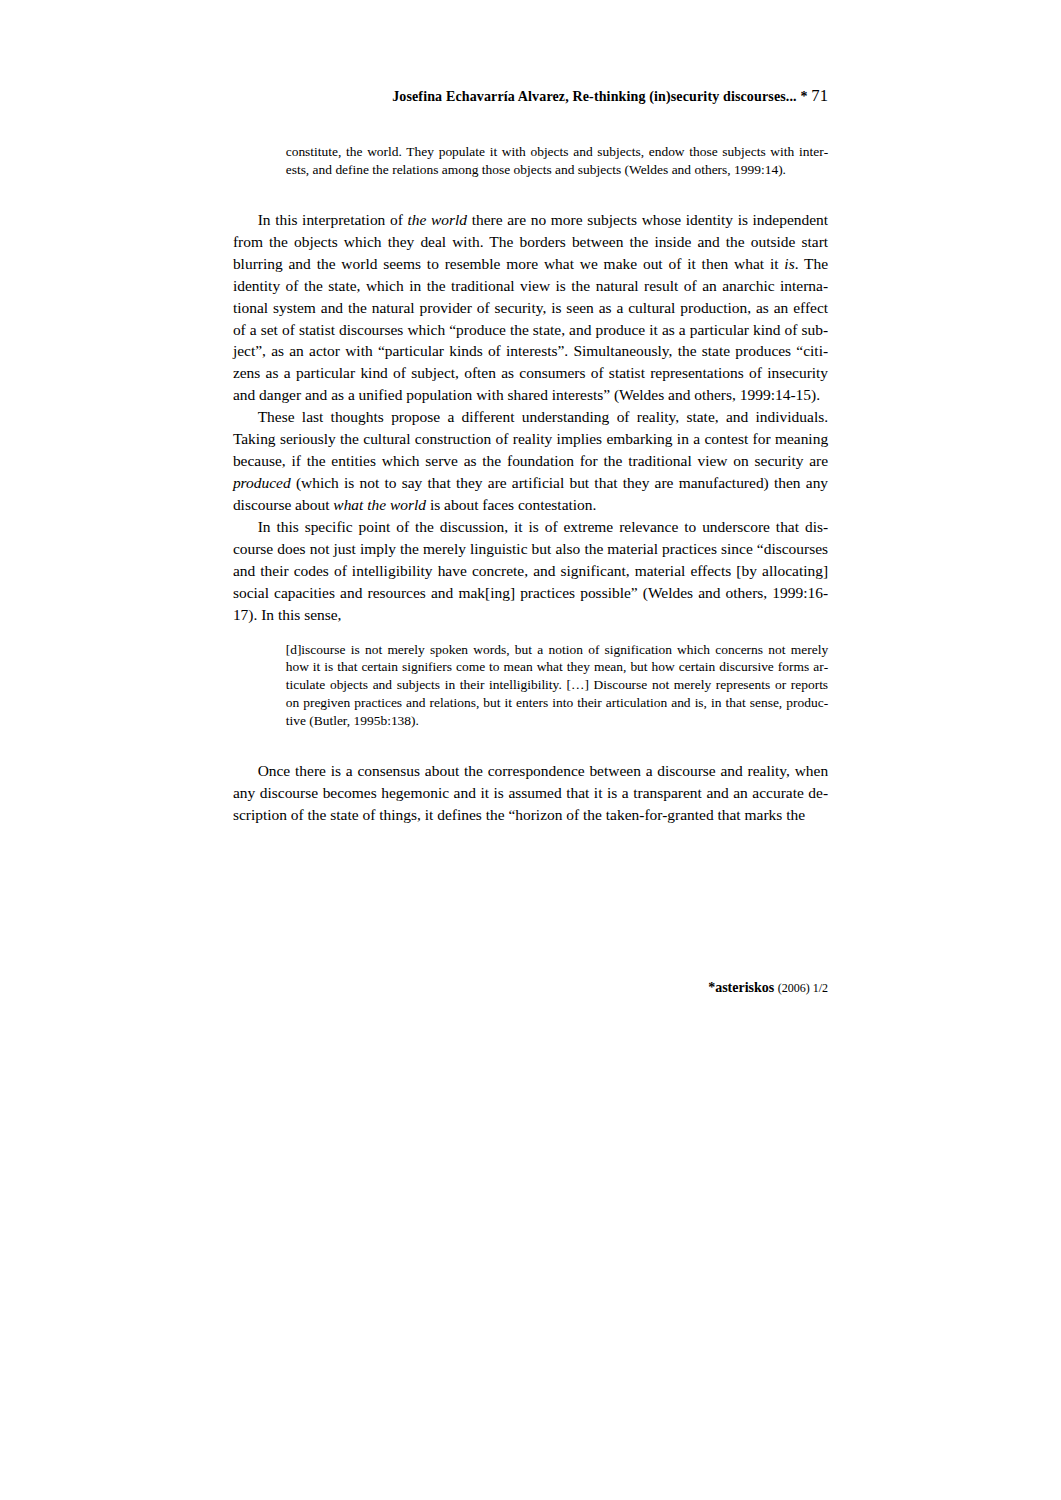Josefina Echavarría Alvarez, Re-thinking (in)security discourses... * 71
constitute, the world. They populate it with objects and subjects, endow those subjects with interests, and define the relations among those objects and subjects (Weldes and others, 1999:14).
In this interpretation of the world there are no more subjects whose identity is independent from the objects which they deal with. The borders between the inside and the outside start blurring and the world seems to resemble more what we make out of it then what it is. The identity of the state, which in the traditional view is the natural result of an anarchic international system and the natural provider of security, is seen as a cultural production, as an effect of a set of statist discourses which “produce the state, and produce it as a particular kind of subject”, as an actor with “particular kinds of interests”. Simultaneously, the state produces “citizens as a particular kind of subject, often as consumers of statist representations of insecurity and danger and as a unified population with shared interests” (Weldes and others, 1999:14-15).
These last thoughts propose a different understanding of reality, state, and individuals. Taking seriously the cultural construction of reality implies embarking in a contest for meaning because, if the entities which serve as the foundation for the traditional view on security are produced (which is not to say that they are artificial but that they are manufactured) then any discourse about what the world is about faces contestation.
In this specific point of the discussion, it is of extreme relevance to underscore that discourse does not just imply the merely linguistic but also the material practices since “discourses and their codes of intelligibility have concrete, and significant, material effects [by allocating] social capacities and resources and mak[ing] practices possible” (Weldes and others, 1999:16-17). In this sense,
[d]iscourse is not merely spoken words, but a notion of signification which concerns not merely how it is that certain signifiers come to mean what they mean, but how certain discursive forms articulate objects and subjects in their intelligibility. […] Discourse not merely represents or reports on pregiven practices and relations, but it enters into their articulation and is, in that sense, productive (Butler, 1995b:138).
Once there is a consensus about the correspondence between a discourse and reality, when any discourse becomes hegemonic and it is assumed that it is a transparent and an accurate description of the state of things, it defines the “horizon of the taken-for-granted that marks the
*asteriskos (2006) 1/2